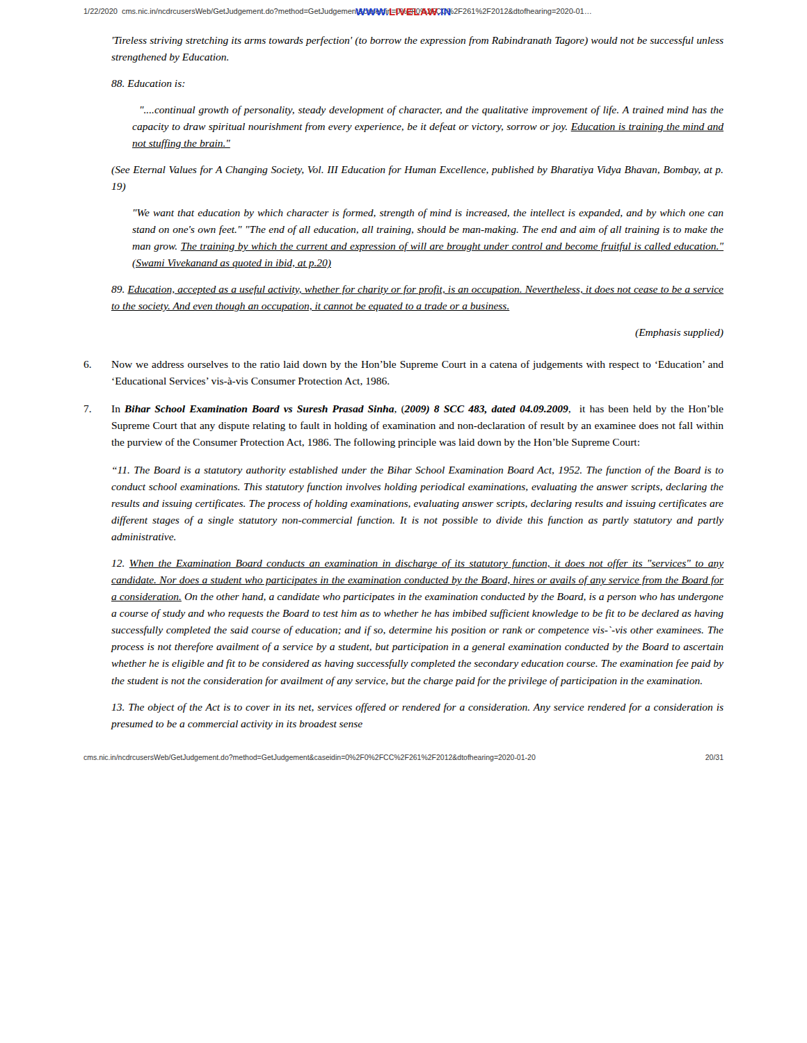1/22/2020 cms.nic.in/ncdrcusersWeb/GetJudgement.do?method=GetJudgement&caseidin=0%2F0%2FCC%2F261%2F2012&dtofhearing=2020-01…
WWW. LIVELAW.IN
'Tireless striving stretching its arms towards perfection' (to borrow the expression from Rabindranath Tagore) would not be successful unless strengthened by Education.
88. Education is:
"....continual growth of personality, steady development of character, and the qualitative improvement of life. A trained mind has the capacity to draw spiritual nourishment from every experience, be it defeat or victory, sorrow or joy. Education is training the mind and not stuffing the brain."
(See Eternal Values for A Changing Society, Vol. III Education for Human Excellence, published by Bharatiya Vidya Bhavan, Bombay, at p. 19)
"We want that education by which character is formed, strength of mind is increased, the intellect is expanded, and by which one can stand on one's own feet." "The end of all education, all training, should be man-making. The end and aim of all training is to make the man grow. The training by which the current and expression of will are brought under control and become fruitful is called education." (Swami Vivekanand as quoted in ibid, at p.20)
89. Education, accepted as a useful activity, whether for charity or for profit, is an occupation. Nevertheless, it does not cease to be a service to the society. And even though an occupation, it cannot be equated to a trade or a business.
(Emphasis supplied)
6.
Now we address ourselves to the ratio laid down by the Hon’ble Supreme Court in a catena of judgements with respect to ‘Education’ and ‘Educational Services’ vis-à-vis Consumer Protection Act, 1986.
7.
In Bihar School Examination Board vs Suresh Prasad Sinha, (2009) 8 SCC 483, dated 04.09.2009, it has been held by the Hon’ble Supreme Court that any dispute relating to fault in holding of examination and non-declaration of result by an examinee does not fall within the purview of the Consumer Protection Act, 1986. The following principle was laid down by the Hon’ble Supreme Court:
“11. The Board is a statutory authority established under the Bihar School Examination Board Act, 1952. The function of the Board is to conduct school examinations. This statutory function involves holding periodical examinations, evaluating the answer scripts, declaring the results and issuing certificates. The process of holding examinations, evaluating answer scripts, declaring results and issuing certificates are different stages of a single statutory non-commercial function. It is not possible to divide this function as partly statutory and partly administrative.
12. When the Examination Board conducts an examination in discharge of its statutory function, it does not offer its "services" to any candidate. Nor does a student who participates in the examination conducted by the Board, hires or avails of any service from the Board for a consideration. On the other hand, a candidate who participates in the examination conducted by the Board, is a person who has undergone a course of study and who requests the Board to test him as to whether he has imbibed sufficient knowledge to be fit to be declared as having successfully completed the said course of education; and if so, determine his position or rank or competence vis-`-vis other examinees. The process is not therefore availment of a service by a student, but participation in a general examination conducted by the Board to ascertain whether he is eligible and fit to be considered as having successfully completed the secondary education course. The examination fee paid by the student is not the consideration for availment of any service, but the charge paid for the privilege of participation in the examination.
13. The object of the Act is to cover in its net, services offered or rendered for a consideration. Any service rendered for a consideration is presumed to be a commercial activity in its broadest sense
cms.nic.in/ncdrcusersWeb/GetJudgement.do?method=GetJudgement&caseidin=0%2F0%2FCC%2F261%2F2012&dtofhearing=2020-01-20
20/31